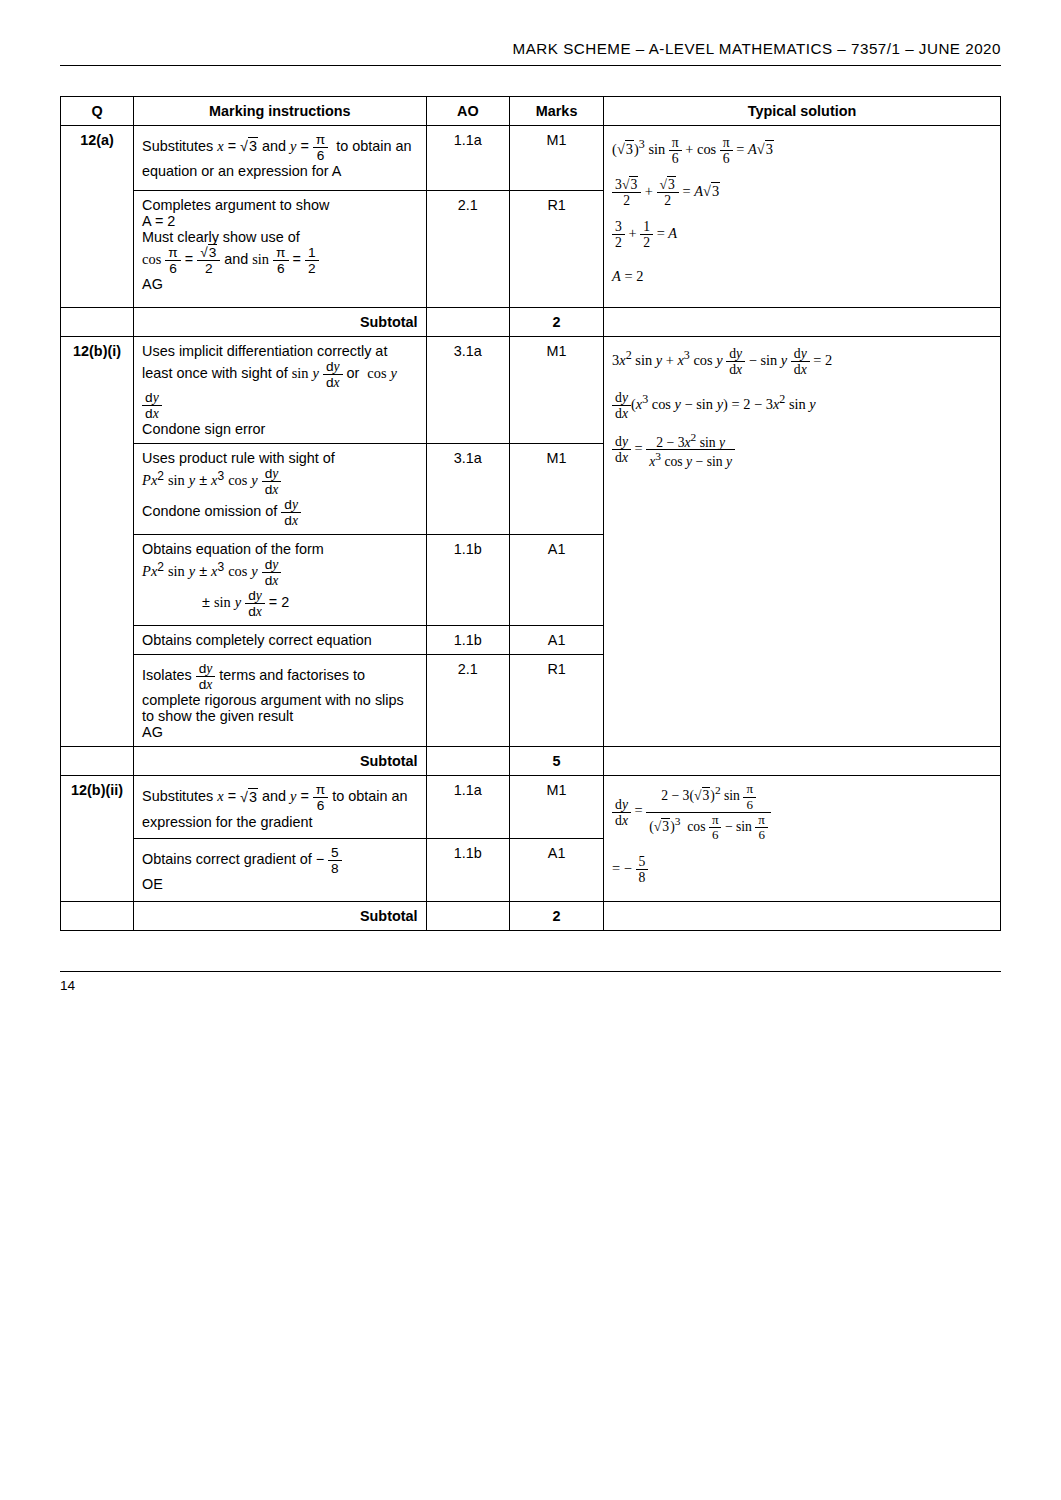MARK SCHEME – A-LEVEL MATHEMATICS – 7357/1 – JUNE 2020
| Q | Marking instructions | AO | Marks | Typical solution |
| --- | --- | --- | --- | --- |
| 12(a) | Substitutes x = 3 and y = π 6 to obtain an equation or an expression for A | 1.1a | M1 | ( 3 ) 3 sin π 6 + cos π 6 = A 3 3 3 2 + 3 2 = A 3 3 2 + 1 2 = A A = 2 |
| Completes argument to show A = 2 Must clearly show use of cos π 6 = 3 2 and sin π 6 = 1 2 AG | 2.1 | R1 |
| | Subtotal | | 2 | |
| 12(b)(i) | Uses implicit differentiation correctly at least once with sight of sin y d y d x or cos y d y d x Condone sign error | 3.1a | M1 | 3 x 2 sin y + x 3 cos y d y d x − sin y d y d x = 2 d y d x ( x 3 cos y − sin y ) = 2 − 3 x 2 sin y d y d x = 2 − 3 x 2 sin y x 3 cos y − sin y |
| Uses product rule with sight of Px 2 sin y ± x 3 cos y d y d x Condone omission of d y d x | 3.1a | M1 |
| Obtains equation of the form Px 2 sin y ± x 3 cos y d y d x ± sin y d y d x = 2 | 1.1b | A1 |
| Obtains completely correct equation | 1.1b | A1 |
| Isolates d y d x terms and factorises to complete rigorous argument with no slips to show the given result AG | 2.1 | R1 |
| | Subtotal | | 5 | |
| 12(b)(ii) | Substitutes x = 3 and y = π 6 to obtain an expression for the gradient | 1.1a | M1 | d y d x = 2 − 3( 3 ) 2 sin π 6 ( 3 ) 3 cos π 6 − sin π 6 = − 5 8 |
| Obtains correct gradient of − 5 8 OE | 1.1b | A1 |
| | Subtotal | | 2 | |
14